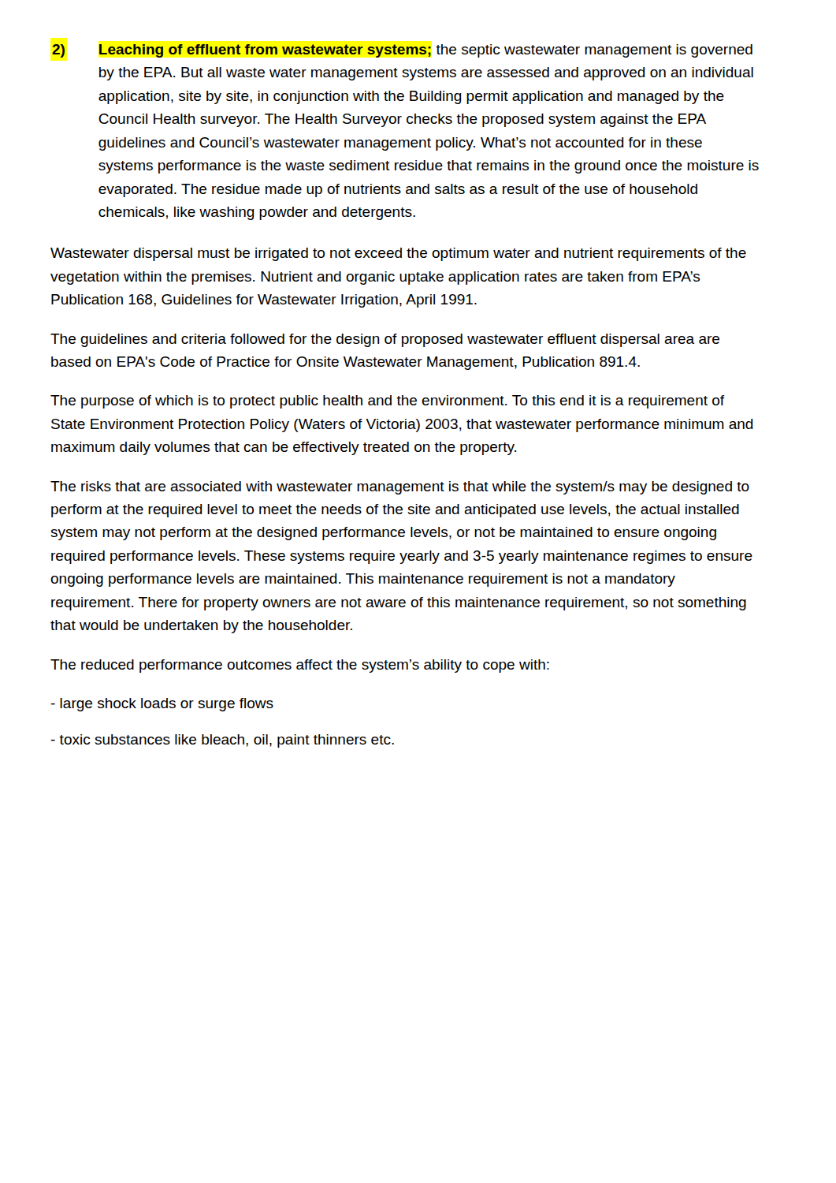2) Leaching of effluent from wastewater systems; the septic wastewater management is governed by the EPA. But all waste water management systems are assessed and approved on an individual application, site by site, in conjunction with the Building permit application and managed by the Council Health surveyor. The Health Surveyor checks the proposed system against the EPA guidelines and Council’s wastewater management policy. What’s not accounted for in these systems performance is the waste sediment residue that remains in the ground once the moisture is evaporated. The residue made up of nutrients and salts as a result of the use of household chemicals, like washing powder and detergents.
Wastewater dispersal must be irrigated to not exceed the optimum water and nutrient requirements of the vegetation within the premises. Nutrient and organic uptake application rates are taken from EPA’s Publication 168, Guidelines for Wastewater Irrigation, April 1991.
The guidelines and criteria followed for the design of proposed wastewater effluent dispersal area are based on EPA's Code of Practice for Onsite Wastewater Management, Publication 891.4.
The purpose of which is to protect public health and the environment. To this end it is a requirement of State Environment Protection Policy (Waters of Victoria) 2003, that wastewater performance minimum and maximum daily volumes that can be effectively treated on the property.
The risks that are associated with wastewater management is that while the system/s may be designed to perform at the required level to meet the needs of the site and anticipated use levels, the actual installed system may not perform at the designed performance levels, or not be maintained to ensure ongoing required performance levels. These systems require yearly and 3-5 yearly maintenance regimes to ensure ongoing performance levels are maintained. This maintenance requirement is not a mandatory requirement. There for property owners are not aware of this maintenance requirement, so not something that would be undertaken by the householder.
The reduced performance outcomes affect the system’s ability to cope with:
- large shock loads or surge flows
- toxic substances like bleach, oil, paint thinners etc.